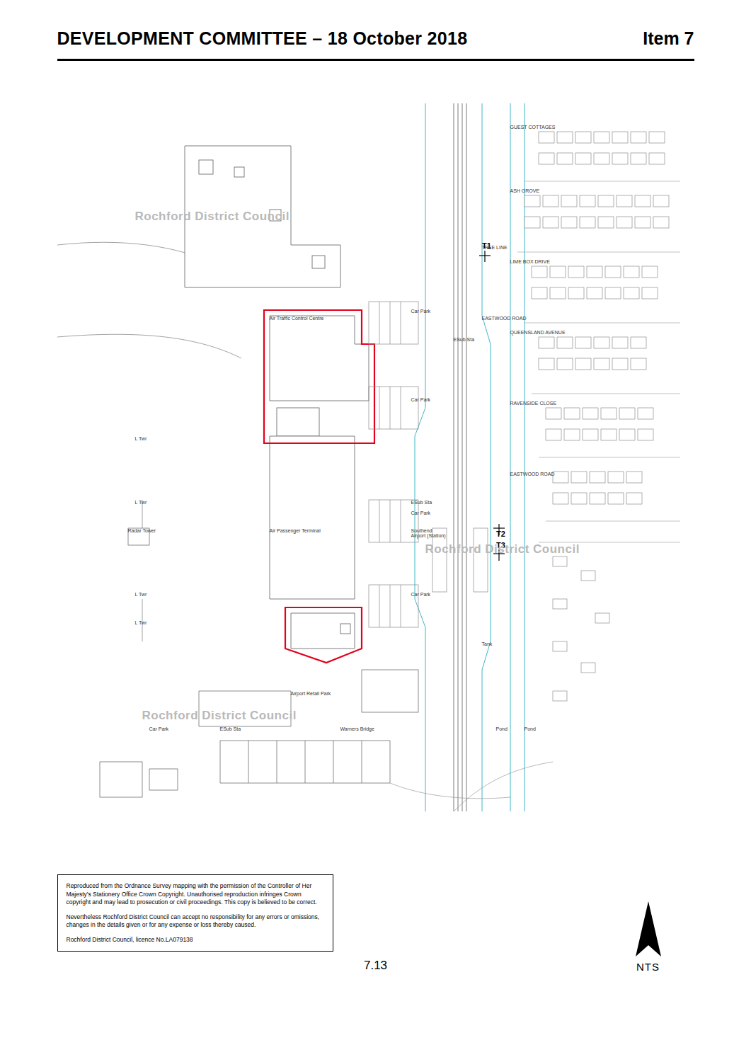DEVELOPMENT COMMITTEE – 18 October 2018
Item 7
18/00750/FUL
T1 T2 T3
Rochford District Council
Rochford District Council
Rochford District Council
Air Traffic Control Centre
Car Park
Car Park
Car Park
Car Park
ESub Sta
ESub Sta
Southend
Airport (Station)
Air Passenger Terminal
Radar Tower
L Twr
L Twr
L Twr
L Twr
Airport Retail Park
Warners Bridge
Car Park
ESub Sta
Tank
Pond
Pond
GUEST COTTAGES
ASH GROVE
LIME BOX DRIVE
QUEENSLAND AVENUE
RAVENSIDE CLOSE
EASTWOOD ROAD
TREE LINE
EASTWOOD ROAD
Reproduced from the Ordnance Survey mapping with the permission of the Controller of Her Majesty's Stationery Office Crown Copyright. Unauthorised reproduction infringes Crown copyright and may lead to prosecution or civil proceedings. This copy is believed to be correct.
Nevertheless Rochford District Council can accept no responsibility for any errors or omissions, changes in the details given or for any expense or loss thereby caused.
Rochford District Council, licence No.LA079138
7.13
NTS